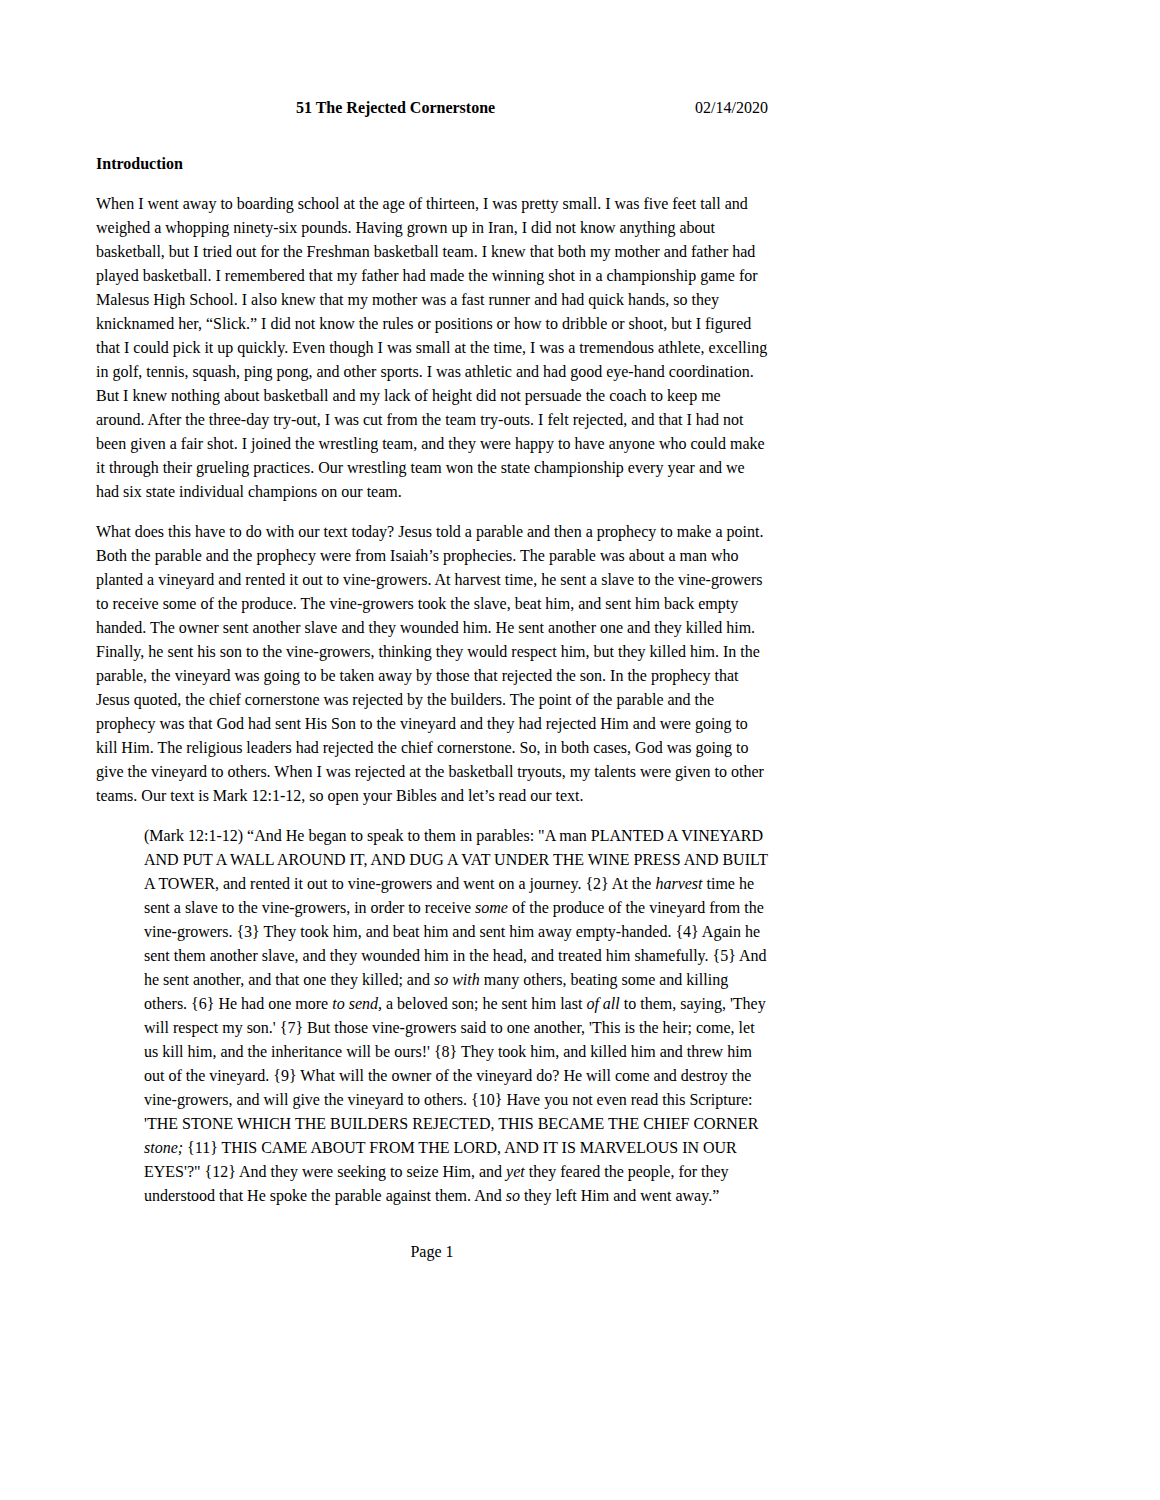51 The Rejected Cornerstone 02/14/2020
Introduction
When I went away to boarding school at the age of thirteen, I was pretty small. I was five feet tall and weighed a whopping ninety-six pounds. Having grown up in Iran, I did not know anything about basketball, but I tried out for the Freshman basketball team. I knew that both my mother and father had played basketball. I remembered that my father had made the winning shot in a championship game for Malesus High School. I also knew that my mother was a fast runner and had quick hands, so they knicknamed her, “Slick.” I did not know the rules or positions or how to dribble or shoot, but I figured that I could pick it up quickly. Even though I was small at the time, I was a tremendous athlete, excelling in golf, tennis, squash, ping pong, and other sports. I was athletic and had good eye-hand coordination. But I knew nothing about basketball and my lack of height did not persuade the coach to keep me around. After the three-day try-out, I was cut from the team try-outs. I felt rejected, and that I had not been given a fair shot. I joined the wrestling team, and they were happy to have anyone who could make it through their grueling practices. Our wrestling team won the state championship every year and we had six state individual champions on our team.
What does this have to do with our text today? Jesus told a parable and then a prophecy to make a point. Both the parable and the prophecy were from Isaiah’s prophecies. The parable was about a man who planted a vineyard and rented it out to vine-growers. At harvest time, he sent a slave to the vine-growers to receive some of the produce. The vine-growers took the slave, beat him, and sent him back empty handed. The owner sent another slave and they wounded him. He sent another one and they killed him. Finally, he sent his son to the vine-growers, thinking they would respect him, but they killed him. In the parable, the vineyard was going to be taken away by those that rejected the son. In the prophecy that Jesus quoted, the chief cornerstone was rejected by the builders. The point of the parable and the prophecy was that God had sent His Son to the vineyard and they had rejected Him and were going to kill Him. The religious leaders had rejected the chief cornerstone. So, in both cases, God was going to give the vineyard to others. When I was rejected at the basketball tryouts, my talents were given to other teams. Our text is Mark 12:1-12, so open your Bibles and let’s read our text.
(Mark 12:1-12) “And He began to speak to them in parables: "A man PLANTED A VINEYARD AND PUT A WALL AROUND IT, AND DUG A VAT UNDER THE WINE PRESS AND BUILT A TOWER, and rented it out to vine-growers and went on a journey. {2} At the harvest time he sent a slave to the vine-growers, in order to receive some of the produce of the vineyard from the vine-growers. {3} They took him, and beat him and sent him away empty-handed. {4} Again he sent them another slave, and they wounded him in the head, and treated him shamefully. {5} And he sent another, and that one they killed; and so with many others, beating some and killing others. {6} He had one more to send, a beloved son; he sent him last of all to them, saying, 'They will respect my son.' {7} But those vine-growers said to one another, 'This is the heir; come, let us kill him, and the inheritance will be ours!' {8} They took him, and killed him and threw him out of the vineyard. {9} What will the owner of the vineyard do? He will come and destroy the vine-growers, and will give the vineyard to others. {10} Have you not even read this Scripture: 'THE STONE WHICH THE BUILDERS REJECTED, THIS BECAME THE CHIEF CORNER stone; {11} THIS CAME ABOUT FROM THE LORD, AND IT IS MARVELOUS IN OUR EYES'?" {12} And they were seeking to seize Him, and yet they feared the people, for they understood that He spoke the parable against them. And so they left Him and went away.”
Page 1